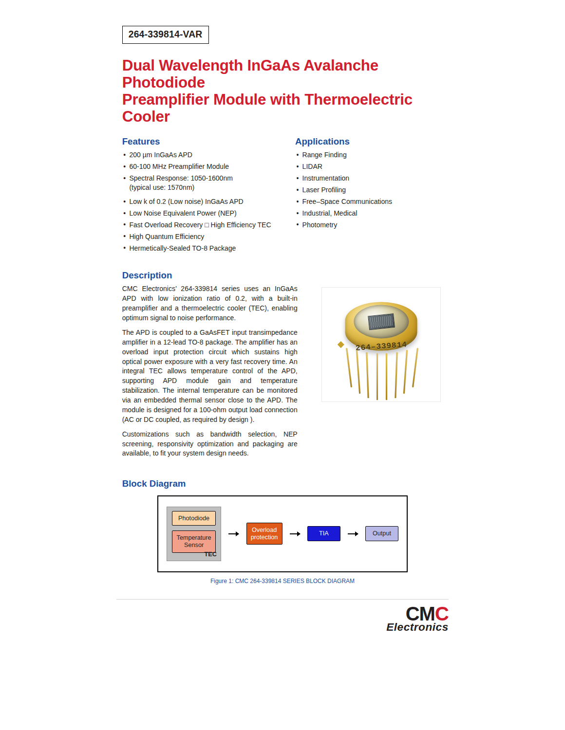264-339814-VAR
Dual Wavelength InGaAs Avalanche Photodiode
Preamplifier Module with Thermoelectric Cooler
Features
200 µm InGaAs APD
60-100 MHz Preamplifier Module
Spectral Response: 1050-1600nm(typical use: 1570nm)
Low k of 0.2 (Low noise) InGaAs APD
Low Noise Equivalent Power (NEP)
Fast Overload Recovery □ High Efficiency TEC
High Quantum Efficiency
Hermetically-Sealed TO-8 Package
Applications
Range Finding
LIDAR
Instrumentation
Laser Profiling
Free–Space Communications
Industrial, Medical
Photometry
Description
CMC Electronics’ 264-339814 series uses an InGaAs APD with low ionization ratio of 0.2, with a built-in preamplifier and a thermoelectric cooler (TEC), enabling optimum signal to noise performance.
The APD is coupled to a GaAsFET input transimpedance amplifier in a 12-lead TO-8 package. The amplifier has an overload input protection circuit which sustains high optical power exposure with a very fast recovery time. An integral TEC allows temperature control of the APD, supporting APD module gain and temperature stabilization. The internal temperature can be monitored via an embedded thermal sensor close to the APD. The module is designed for a 100-ohm output load connection (AC or DC coupled, as required by design ).
Customizations such as bandwidth selection, NEP screening, responsivity optimization and packaging are available, to fit your system design needs.
264–339814
Block Diagram
Photodiode
Temperature
Sensor
TEC
Overload
protection
TIA
Output
Figure 1: CMC 264-339814 SERIES BLOCK DIAGRAM
CMC
Electronics